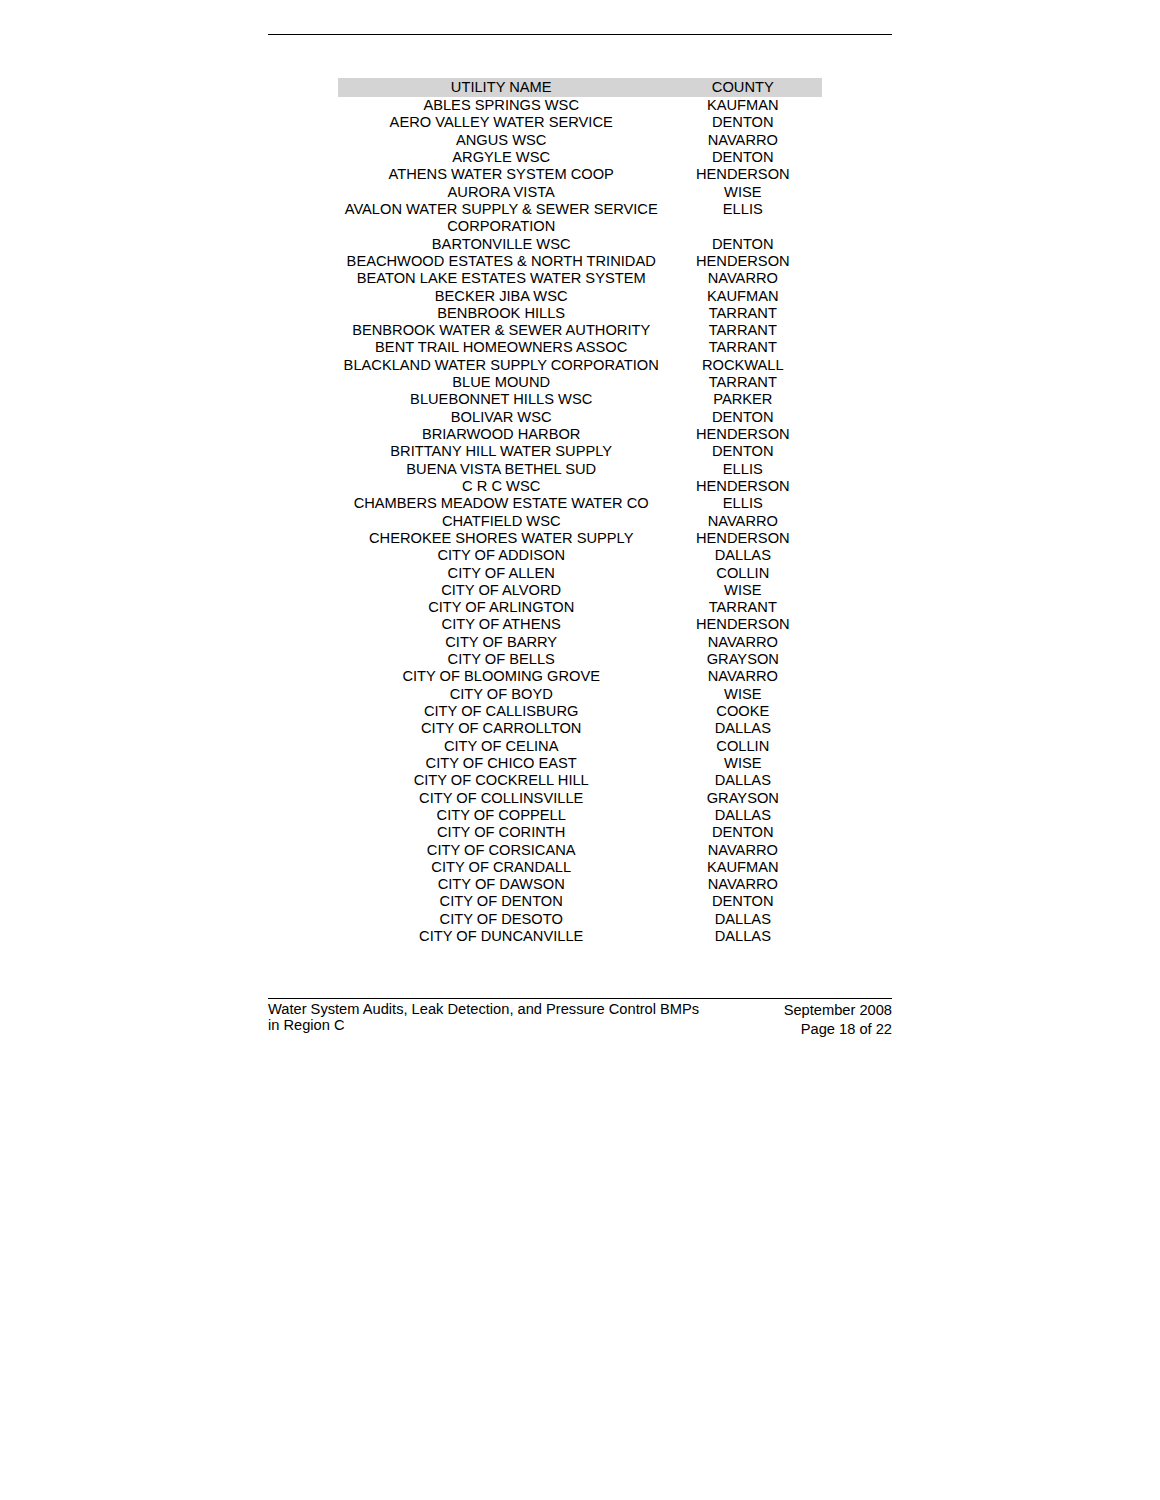| UTILITY NAME | COUNTY |
| --- | --- |
| ABLES SPRINGS WSC | KAUFMAN |
| AERO VALLEY WATER SERVICE | DENTON |
| ANGUS WSC | NAVARRO |
| ARGYLE WSC | DENTON |
| ATHENS WATER SYSTEM COOP | HENDERSON |
| AURORA VISTA | WISE |
| AVALON WATER SUPPLY & SEWER SERVICE CORPORATION | ELLIS |
| BARTONVILLE WSC | DENTON |
| BEACHWOOD ESTATES & NORTH TRINIDAD | HENDERSON |
| BEATON LAKE ESTATES WATER SYSTEM | NAVARRO |
| BECKER JIBA WSC | KAUFMAN |
| BENBROOK HILLS | TARRANT |
| BENBROOK WATER & SEWER AUTHORITY | TARRANT |
| BENT TRAIL HOMEOWNERS ASSOC | TARRANT |
| BLACKLAND WATER SUPPLY CORPORATION | ROCKWALL |
| BLUE MOUND | TARRANT |
| BLUEBONNET HILLS WSC | PARKER |
| BOLIVAR WSC | DENTON |
| BRIARWOOD HARBOR | HENDERSON |
| BRITTANY HILL WATER SUPPLY | DENTON |
| BUENA VISTA BETHEL SUD | ELLIS |
| C R C WSC | HENDERSON |
| CHAMBERS MEADOW ESTATE WATER CO | ELLIS |
| CHATFIELD WSC | NAVARRO |
| CHEROKEE SHORES WATER SUPPLY | HENDERSON |
| CITY OF ADDISON | DALLAS |
| CITY OF ALLEN | COLLIN |
| CITY OF ALVORD | WISE |
| CITY OF ARLINGTON | TARRANT |
| CITY OF ATHENS | HENDERSON |
| CITY OF BARRY | NAVARRO |
| CITY OF BELLS | GRAYSON |
| CITY OF BLOOMING GROVE | NAVARRO |
| CITY OF BOYD | WISE |
| CITY OF CALLISBURG | COOKE |
| CITY OF CARROLLTON | DALLAS |
| CITY OF CELINA | COLLIN |
| CITY OF CHICO EAST | WISE |
| CITY OF COCKRELL HILL | DALLAS |
| CITY OF COLLINSVILLE | GRAYSON |
| CITY OF COPPELL | DALLAS |
| CITY OF CORINTH | DENTON |
| CITY OF CORSICANA | NAVARRO |
| CITY OF CRANDALL | KAUFMAN |
| CITY OF DAWSON | NAVARRO |
| CITY OF DENTON | DENTON |
| CITY OF DESOTO | DALLAS |
| CITY OF DUNCANVILLE | DALLAS |
Water System Audits, Leak Detection, and Pressure Control BMPs in Region C
September 2008
Page 18 of 22